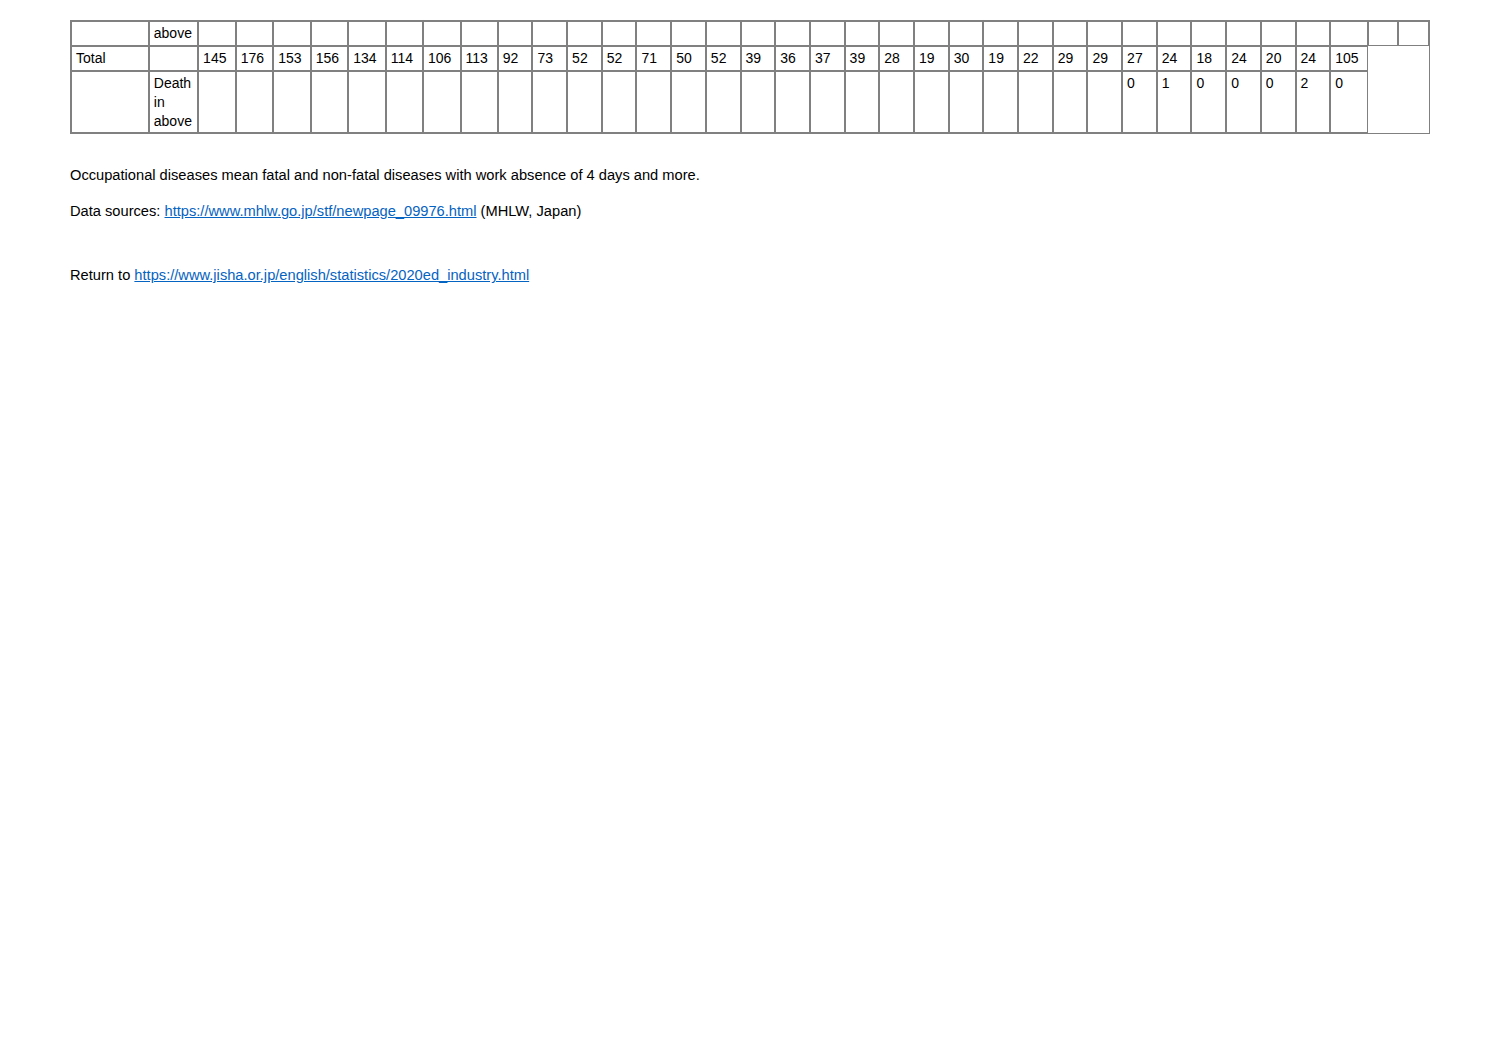| | above | | | | | | | | | | | | | | | | | | | | | | | | | | | | | | | | | | | |
| Total | | 145 | 176 | 153 | 156 | 134 | 114 | 106 | 113 | 92 | 73 | 52 | 52 | 71 | 50 | 52 | 39 | 36 | 37 | 39 | 28 | 19 | 30 | 19 | 22 | 29 | 29 | 27 | 24 | 18 | 24 | 20 | 24 | 105 |
| | Death in above | | | | | | | | | | | | | | | | | | | | | | | | | | | 0 | 1 | 0 | 0 | 0 | 2 | 0 |
Occupational diseases mean fatal and non-fatal diseases with work absence of 4 days and more.
Data sources: https://www.mhlw.go.jp/stf/newpage_09976.html (MHLW, Japan)
Return to https://www.jisha.or.jp/english/statistics/2020ed_industry.html